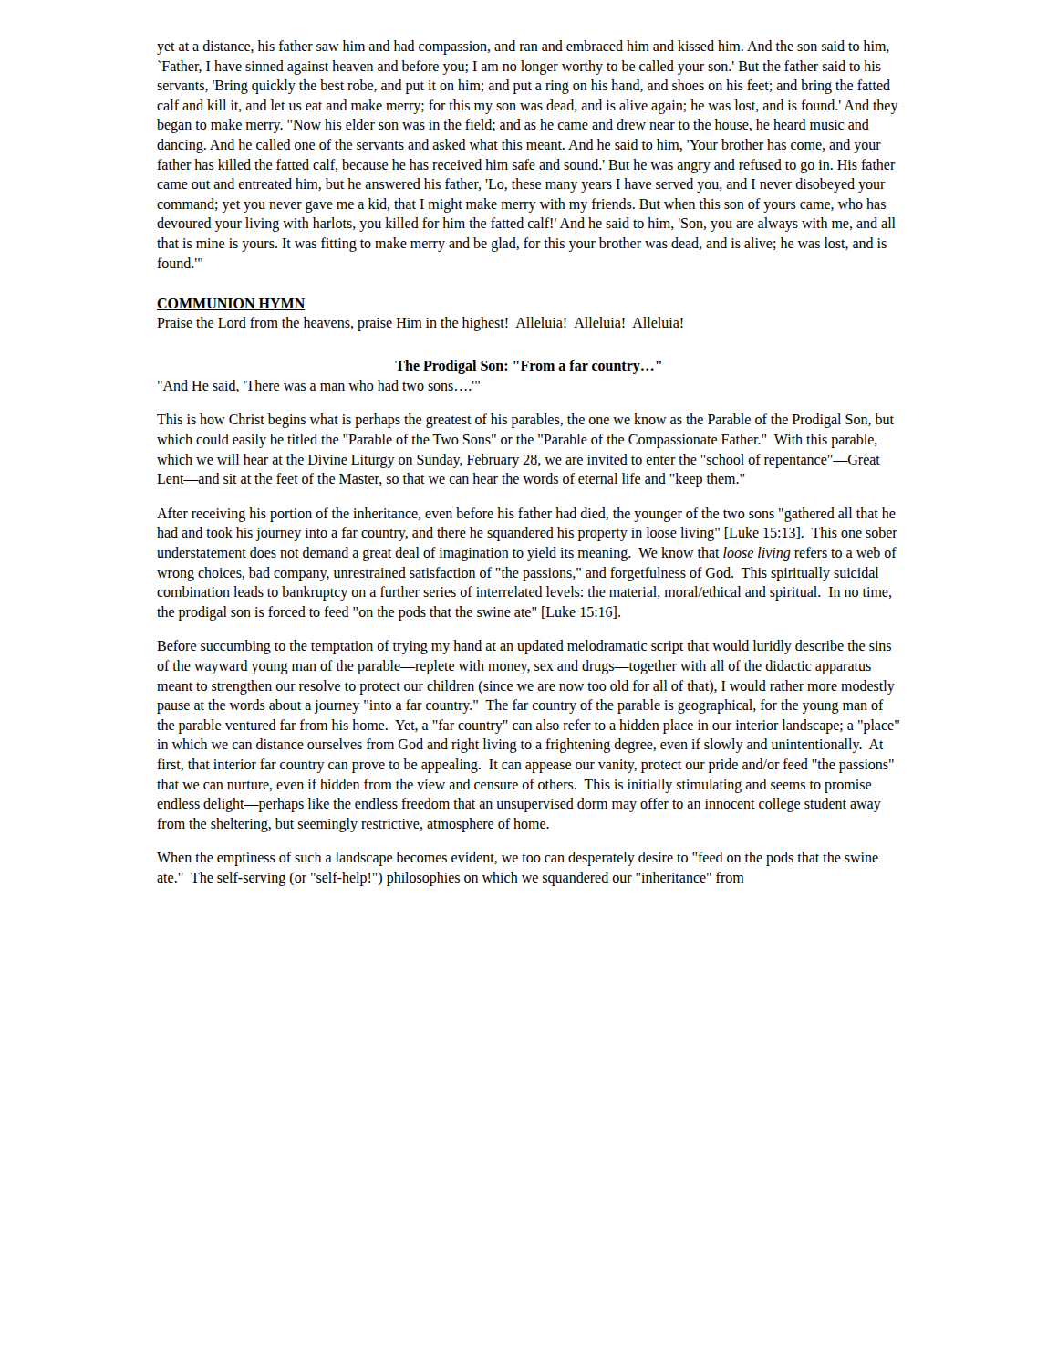yet at a distance, his father saw him and had compassion, and ran and embraced him and kissed him. And the son said to him, `Father, I have sinned against heaven and before you; I am no longer worthy to be called your son.' But the father said to his servants, 'Bring quickly the best robe, and put it on him; and put a ring on his hand, and shoes on his feet; and bring the fatted calf and kill it, and let us eat and make merry; for this my son was dead, and is alive again; he was lost, and is found.' And they began to make merry. "Now his elder son was in the field; and as he came and drew near to the house, he heard music and dancing. And he called one of the servants and asked what this meant. And he said to him, 'Your brother has come, and your father has killed the fatted calf, because he has received him safe and sound.' But he was angry and refused to go in. His father came out and entreated him, but he answered his father, 'Lo, these many years I have served you, and I never disobeyed your command; yet you never gave me a kid, that I might make merry with my friends. But when this son of yours came, who has devoured your living with harlots, you killed for him the fatted calf!' And he said to him, 'Son, you are always with me, and all that is mine is yours. It was fitting to make merry and be glad, for this your brother was dead, and is alive; he was lost, and is found.'"
COMMUNION HYMN
Praise the Lord from the heavens, praise Him in the highest! Alleluia! Alleluia! Alleluia!
The Prodigal Son: "From a far country…"
"And He said, 'There was a man who had two sons….'"
This is how Christ begins what is perhaps the greatest of his parables, the one we know as the Parable of the Prodigal Son, but which could easily be titled the "Parable of the Two Sons" or the "Parable of the Compassionate Father." With this parable, which we will hear at the Divine Liturgy on Sunday, February 28, we are invited to enter the "school of repentance"—Great Lent—and sit at the feet of the Master, so that we can hear the words of eternal life and "keep them."
After receiving his portion of the inheritance, even before his father had died, the younger of the two sons "gathered all that he had and took his journey into a far country, and there he squandered his property in loose living" [Luke 15:13]. This one sober understatement does not demand a great deal of imagination to yield its meaning. We know that loose living refers to a web of wrong choices, bad company, unrestrained satisfaction of "the passions," and forgetfulness of God. This spiritually suicidal combination leads to bankruptcy on a further series of interrelated levels: the material, moral/ethical and spiritual. In no time, the prodigal son is forced to feed "on the pods that the swine ate" [Luke 15:16].
Before succumbing to the temptation of trying my hand at an updated melodramatic script that would luridly describe the sins of the wayward young man of the parable—replete with money, sex and drugs—together with all of the didactic apparatus meant to strengthen our resolve to protect our children (since we are now too old for all of that), I would rather more modestly pause at the words about a journey "into a far country." The far country of the parable is geographical, for the young man of the parable ventured far from his home. Yet, a "far country" can also refer to a hidden place in our interior landscape; a "place" in which we can distance ourselves from God and right living to a frightening degree, even if slowly and unintentionally. At first, that interior far country can prove to be appealing. It can appease our vanity, protect our pride and/or feed "the passions" that we can nurture, even if hidden from the view and censure of others. This is initially stimulating and seems to promise endless delight—perhaps like the endless freedom that an unsupervised dorm may offer to an innocent college student away from the sheltering, but seemingly restrictive, atmosphere of home.
When the emptiness of such a landscape becomes evident, we too can desperately desire to "feed on the pods that the swine ate." The self-serving (or "self-help!") philosophies on which we squandered our "inheritance" from